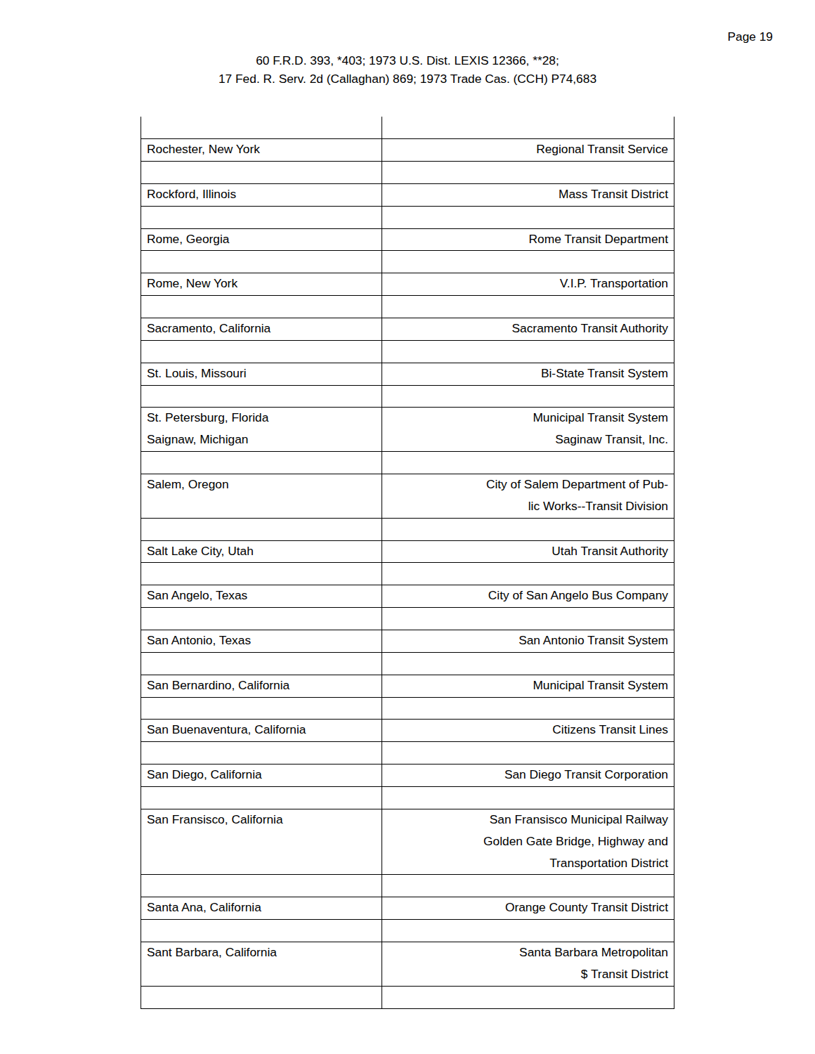Page 19
60 F.R.D. 393, *403; 1973 U.S. Dist. LEXIS 12366, **28;
17 Fed. R. Serv. 2d (Callaghan) 869; 1973 Trade Cas. (CCH) P74,683
| Rochester, New York | Regional Transit Service |
| Rockford, Illinois | Mass Transit District |
| Rome, Georgia | Rome Transit Department |
| Rome, New York | V.I.P. Transportation |
| Sacramento, California | Sacramento Transit Authority |
| St. Louis, Missouri | Bi-State Transit System |
| St. Petersburg, Florida | Municipal Transit System |
| Saignaw, Michigan | Saginaw Transit, Inc. |
| Salem, Oregon | City of Salem Department of Pub- |
| | lic Works--Transit Division |
| Salt Lake City, Utah | Utah Transit Authority |
| San Angelo, Texas | City of San Angelo Bus Company |
| San Antonio, Texas | San Antonio Transit System |
| San Bernardino, California | Municipal Transit System |
| San Buenaventura, California | Citizens Transit Lines |
| San Diego, California | San Diego Transit Corporation |
| San Fransisco, California | San Fransisco Municipal Railway |
| | Golden Gate Bridge, Highway and |
| | Transportation District |
| Santa Ana, California | Orange County Transit District |
| Sant Barbara, California | Santa Barbara Metropolitan |
| | $ Transit District |